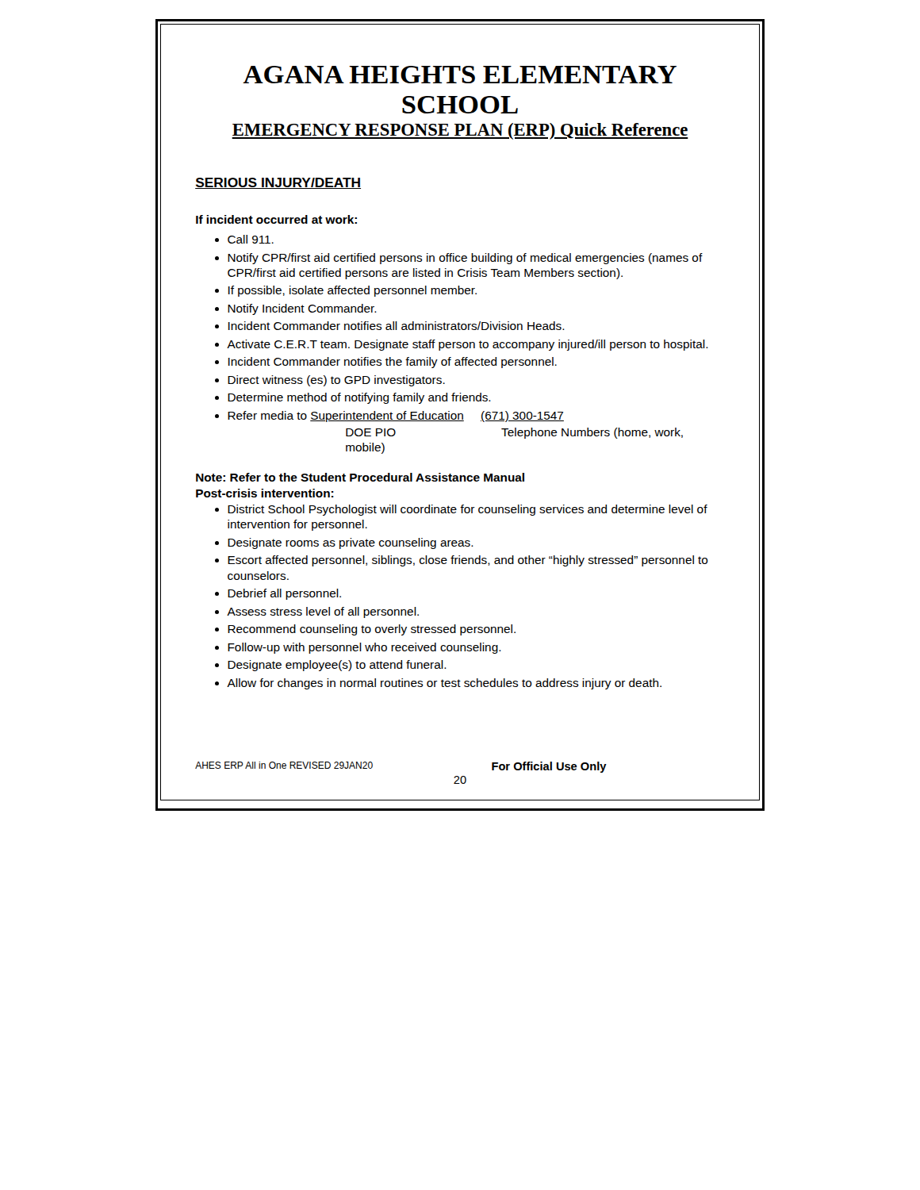AGANA HEIGHTS ELEMENTARY SCHOOL
EMERGENCY RESPONSE PLAN (ERP) Quick Reference
SERIOUS INJURY/DEATH
If incident occurred at work:
Call 911.
Notify CPR/first aid certified persons in office building of medical emergencies (names of CPR/first aid certified persons are listed in Crisis Team Members section).
If possible, isolate affected personnel member.
Notify Incident Commander.
Incident Commander notifies all administrators/Division Heads.
Activate C.E.R.T team. Designate staff person to accompany injured/ill person to hospital.
Incident Commander notifies the family of affected personnel.
Direct witness (es) to GPD investigators.
Determine method of notifying family and friends.
Refer media to Superintendent of Education (671) 300-1547 DOE PIOTelephone Numbers (home, work, mobile)
Note: Refer to the Student Procedural Assistance Manual
Post-crisis intervention:
District School Psychologist will coordinate for counseling services and determine level of intervention for personnel.
Designate rooms as private counseling areas.
Escort affected personnel, siblings, close friends, and other “highly stressed” personnel to counselors.
Debrief all personnel.
Assess stress level of all personnel.
Recommend counseling to overly stressed personnel.
Follow-up with personnel who received counseling.
Designate employee(s) to attend funeral.
Allow for changes in normal routines or test schedules to address injury or death.
AHES ERP All in One REVISED 29JAN20
For Official Use Only
20